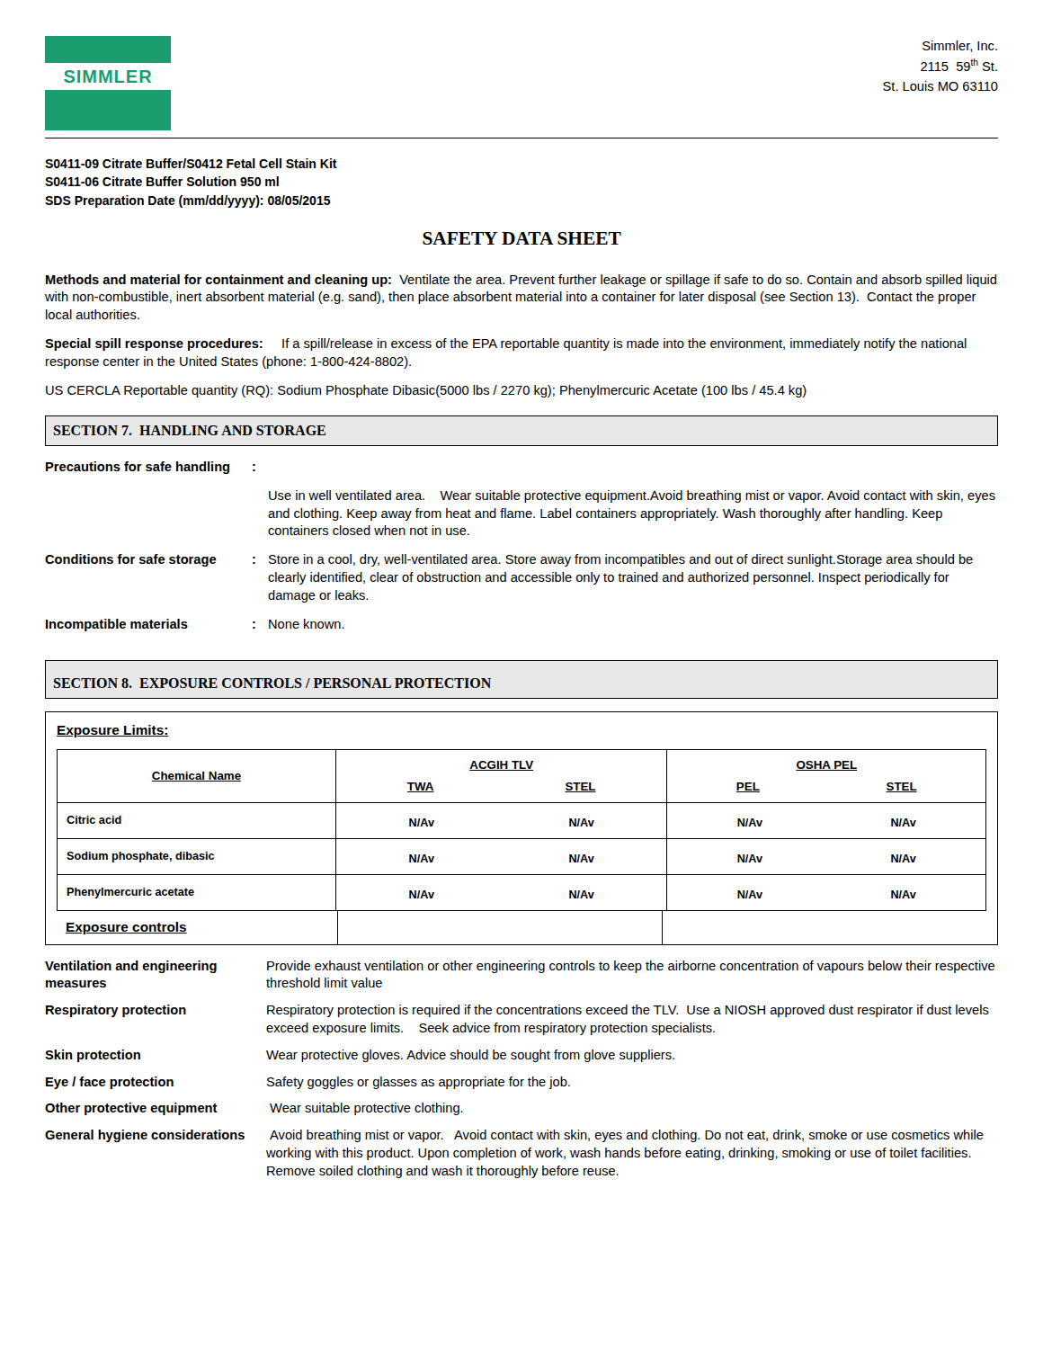SIMMLER
Simmler, Inc.
2115 59th St.
St. Louis MO 63110
S0411-09 Citrate Buffer/S0412 Fetal Cell Stain Kit
S0411-06 Citrate Buffer Solution 950 ml
SDS Preparation Date (mm/dd/yyyy): 08/05/2015
SAFETY DATA SHEET
Methods and material for containment and cleaning up: Ventilate the area. Prevent further leakage or spillage if safe to do so. Contain and absorb spilled liquid with non-combustible, inert absorbent material (e.g. sand), then place absorbent material into a container for later disposal (see Section 13). Contact the proper local authorities.
Special spill response procedures: If a spill/release in excess of the EPA reportable quantity is made into the environment, immediately notify the national response center in the United States (phone: 1-800-424-8802).
US CERCLA Reportable quantity (RQ): Sodium Phosphate Dibasic(5000 lbs / 2270 kg); Phenylmercuric Acetate (100 lbs / 45.4 kg)
SECTION 7. HANDLING AND STORAGE
| Precautions for safe handling | : | |
| | | Use in well ventilated area. Wear suitable protective equipment.Avoid breathing mist or vapor. Avoid contact with skin, eyes and clothing. Keep away from heat and flame. Label containers appropriately. Wash thoroughly after handling. Keep containers closed when not in use. |
| Conditions for safe storage | : | Store in a cool, dry, well-ventilated area. Store away from incompatibles and out of direct sunlight.Storage area should be clearly identified, clear of obstruction and accessible only to trained and authorized personnel. Inspect periodically for damage or leaks. |
| Incompatible materials | : | None known. |
SECTION 8. EXPOSURE CONTROLS / PERSONAL PROTECTION
Exposure Limits:
| Chemical Name | ACGIH TLV TWA STEL | OSHA PEL PEL STEL |
| --- | --- | --- |
| Citric acid | N/Av N/Av | N/Av N/Av |
| Sodium phosphate, dibasic | N/Av N/Av | N/Av N/Av |
| Phenylmercuric acetate | N/Av N/Av | N/Av N/Av |
Exposure controls
| Ventilation and engineering measures | Provide exhaust ventilation or other engineering controls to keep the airborne concentration of vapours below their respective threshold limit value |
| Respiratory protection | Respiratory protection is required if the concentrations exceed the TLV. Use a NIOSH approved dust respirator if dust levels exceed exposure limits. Seek advice from respiratory protection specialists. |
| Skin protection | Wear protective gloves. Advice should be sought from glove suppliers. |
| Eye / face protection | Safety goggles or glasses as appropriate for the job. |
| Other protective equipment | Wear suitable protective clothing. |
| General hygiene considerations | Avoid breathing mist or vapor. Avoid contact with skin, eyes and clothing. Do not eat, drink, smoke or use cosmetics while working with this product. Upon completion of work, wash hands before eating, drinking, smoking or use of toilet facilities. Remove soiled clothing and wash it thoroughly before reuse. |